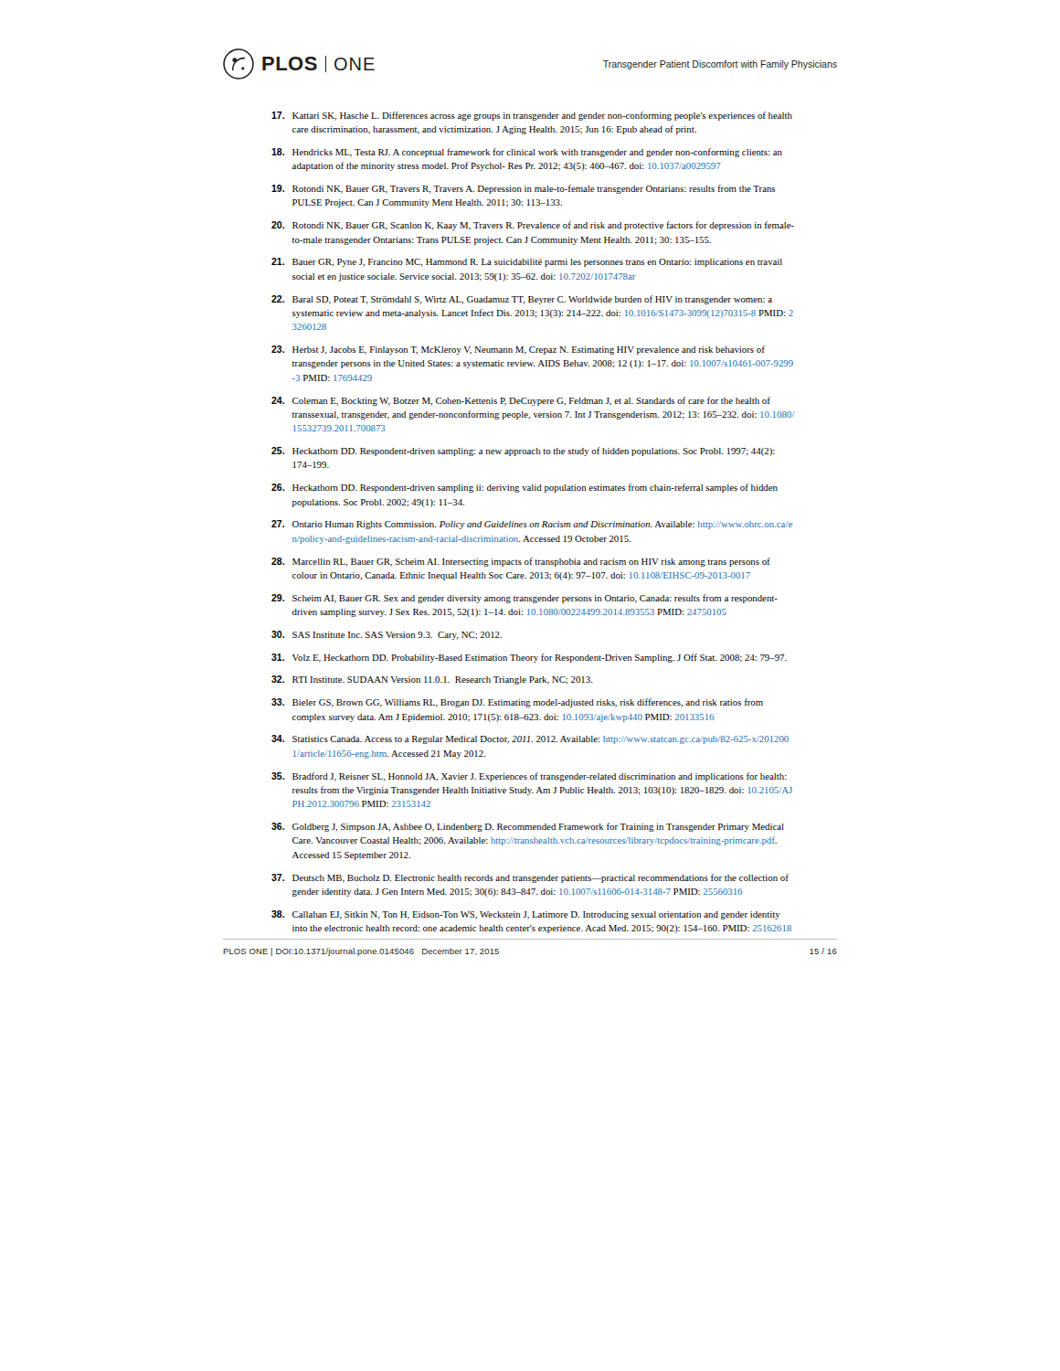PLOS ONE
Transgender Patient Discomfort with Family Physicians
17. Kattari SK, Hasche L. Differences across age groups in transgender and gender non-conforming people's experiences of health care discrimination, harassment, and victimization. J Aging Health. 2015; Jun 16: Epub ahead of print.
18. Hendricks ML, Testa RJ. A conceptual framework for clinical work with transgender and gender non-conforming clients: an adaptation of the minority stress model. Prof Psychol- Res Pr. 2012; 43(5): 460–467. doi: 10.1037/a0029597
19. Rotondi NK, Bauer GR, Travers R, Travers A. Depression in male-to-female transgender Ontarians: results from the Trans PULSE Project. Can J Community Ment Health. 2011; 30: 113–133.
20. Rotondi NK, Bauer GR, Scanlon K, Kaay M, Travers R. Prevalence of and risk and protective factors for depression in female-to-male transgender Ontarians: Trans PULSE project. Can J Community Ment Health. 2011; 30: 135–155.
21. Bauer GR, Pyne J, Francino MC, Hammond R. La suicidabilité parmi les personnes trans en Ontario: implications en travail social et en justice sociale. Service social. 2013; 59(1): 35–62. doi: 10.7202/1017478ar
22. Baral SD, Poteat T, Strömdahl S, Wirtz AL, Guadamuz TT, Beyrer C. Worldwide burden of HIV in transgender women: a systematic review and meta-analysis. Lancet Infect Dis. 2013; 13(3): 214–222. doi: 10.1016/S1473-3099(12)70315-8 PMID: 23260128
23. Herbst J, Jacobs E, Finlayson T, McKleroy V, Neumann M, Crepaz N. Estimating HIV prevalence and risk behaviors of transgender persons in the United States: a systematic review. AIDS Behav. 2008; 12 (1): 1–17. doi: 10.1007/s10461-007-9299-3 PMID: 17694429
24. Coleman E, Bockting W, Botzer M, Cohen-Kettenis P, DeCuypere G, Feldman J, et al. Standards of care for the health of transsexual, transgender, and gender-nonconforming people, version 7. Int J Transgenderism. 2012; 13: 165–232. doi: 10.1080/15532739.2011.700873
25. Heckathorn DD. Respondent-driven sampling: a new approach to the study of hidden populations. Soc Probl. 1997; 44(2): 174–199.
26. Heckathorn DD. Respondent-driven sampling ii: deriving valid population estimates from chain-referral samples of hidden populations. Soc Probl. 2002; 49(1): 11–34.
27. Ontario Human Rights Commission. Policy and Guidelines on Racism and Discrimination. Available: http://www.ohrc.on.ca/en/policy-and-guidelines-racism-and-racial-discrimination. Accessed 19 October 2015.
28. Marcellin RL, Bauer GR, Scheim AI. Intersecting impacts of transphobia and racism on HIV risk among trans persons of colour in Ontario, Canada. Ethnic Inequal Health Soc Care. 2013; 6(4): 97–107. doi: 10.1108/EIHSC-09-2013-0017
29. Scheim AI, Bauer GR. Sex and gender diversity among transgender persons in Ontario, Canada: results from a respondent-driven sampling survey. J Sex Res. 2015, 52(1): 1–14. doi: 10.1080/00224499.2014.893553 PMID: 24750105
30. SAS Institute Inc. SAS Version 9.3. Cary, NC; 2012.
31. Volz E, Heckathorn DD. Probability-Based Estimation Theory for Respondent-Driven Sampling. J Off Stat. 2008; 24: 79–97.
32. RTI Institute. SUDAAN Version 11.0.1. Research Triangle Park, NC; 2013.
33. Bieler GS, Brown GG, Williams RL, Brogan DJ. Estimating model-adjusted risks, risk differences, and risk ratios from complex survey data. Am J Epidemiol. 2010; 171(5): 618–623. doi: 10.1093/aje/kwp440 PMID: 20133516
34. Statistics Canada. Access to a Regular Medical Doctor, 2011. 2012. Available: http://www.statcan.gc.ca/pub/82-625-x/2012001/article/11656-eng.htm. Accessed 21 May 2012.
35. Bradford J, Reisner SL, Honnold JA, Xavier J. Experiences of transgender-related discrimination and implications for health: results from the Virginia Transgender Health Initiative Study. Am J Public Health. 2013; 103(10): 1820–1829. doi: 10.2105/AJPH.2012.300796 PMID: 23153142
36. Goldberg J, Simpson JA, Ashbee O, Lindenberg D. Recommended Framework for Training in Transgender Primary Medical Care. Vancouver Coastal Health; 2006. Available: http://transhealth.vch.ca/resources/library/tcpdocs/training-primcare.pdf. Accessed 15 September 2012.
37. Deutsch MB, Bucholz D. Electronic health records and transgender patients—practical recommendations for the collection of gender identity data. J Gen Intern Med. 2015; 30(6): 843–847. doi: 10.1007/s11606-014-3148-7 PMID: 25560316
38. Callahan EJ, Sitkin N, Ton H, Eidson-Ton WS, Weckstein J, Latimore D. Introducing sexual orientation and gender identity into the electronic health record: one academic health center's experience. Acad Med. 2015; 90(2): 154–160. PMID: 25162618
PLOS ONE | DOI:10.1371/journal.pone.0145046 December 17, 2015
15 / 16